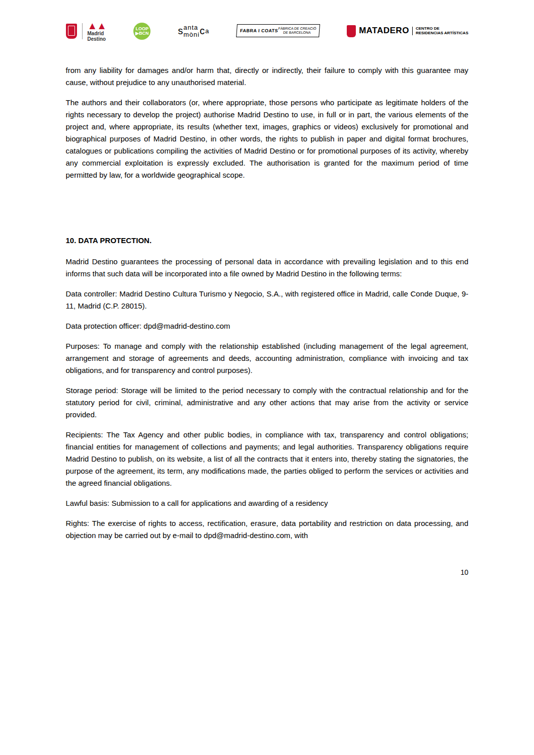▲▲
Madrid
Destino
LOOP
▶BCN
santa
mònica
FABRA I COATS FÀBRICA DE CREACIÓ
DE BARCELONA
MATADERO
CENTRO DE
RESIDENCIAS ARTÍSTICAS
from any liability for damages and/or harm that, directly or indirectly, their failure to comply with this guarantee may cause, without prejudice to any unauthorised material.
The authors and their collaborators (or, where appropriate, those persons who participate as legitimate holders of the rights necessary to develop the project) authorise Madrid Destino to use, in full or in part, the various elements of the project and, where appropriate, its results (whether text, images, graphics or videos) exclusively for promotional and biographical purposes of Madrid Destino, in other words, the rights to publish in paper and digital format brochures, catalogues or publications compiling the activities of Madrid Destino or for promotional purposes of its activity, whereby any commercial exploitation is expressly excluded. The authorisation is granted for the maximum period of time permitted by law, for a worldwide geographical scope.
10. DATA PROTECTION.
Madrid Destino guarantees the processing of personal data in accordance with prevailing legislation and to this end informs that such data will be incorporated into a file owned by Madrid Destino in the following terms:
Data controller: Madrid Destino Cultura Turismo y Negocio, S.A., with registered office in Madrid, calle Conde Duque, 9-11, Madrid (C.P. 28015).
Data protection officer: dpd@madrid-destino.com
Purposes: To manage and comply with the relationship established (including management of the legal agreement, arrangement and storage of agreements and deeds, accounting administration, compliance with invoicing and tax obligations, and for transparency and control purposes).
Storage period: Storage will be limited to the period necessary to comply with the contractual relationship and for the statutory period for civil, criminal, administrative and any other actions that may arise from the activity or service provided.
Recipients: The Tax Agency and other public bodies, in compliance with tax, transparency and control obligations; financial entities for management of collections and payments; and legal authorities. Transparency obligations require Madrid Destino to publish, on its website, a list of all the contracts that it enters into, thereby stating the signatories, the purpose of the agreement, its term, any modifications made, the parties obliged to perform the services or activities and the agreed financial obligations.
Lawful basis: Submission to a call for applications and awarding of a residency
Rights: The exercise of rights to access, rectification, erasure, data portability and restriction on data processing, and objection may be carried out by e-mail to dpd@madrid-destino.com, with
10